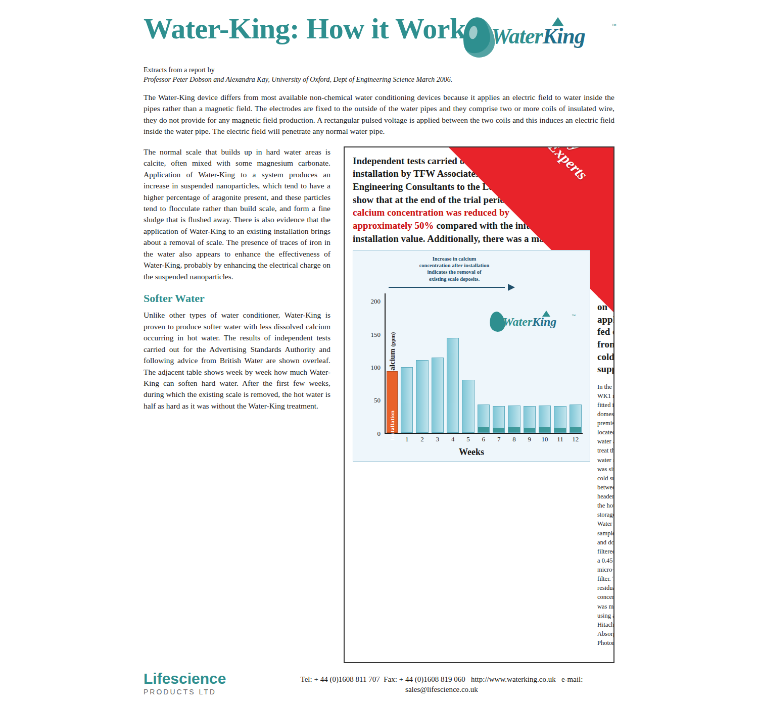Water-King: How it Works
WaterKing
™
Extracts from a report by Professor Peter Dobson and Alexandra Kay, University of Oxford, Dept of Engineering Science March 2006.
The Water-King device differs from most available non-chemical water conditioning devices because it applies an electric field to water inside the pipes rather than a magnetic field. The electrodes are fixed to the outside of the water pipes and they comprise two or more coils of insulated wire, they do not provide for any magnetic field production. A rectangular pulsed voltage is applied between the two coils and this induces an electric field inside the water pipe. The electric field will penetrate any normal water pipe.
The normal scale that builds up in hard water areas is calcite, often mixed with some magnesium carbonate. Application of Water-King to a system produces an increase in suspended nanoparticles, which tend to have a higher percentage of aragonite present, and these particles tend to flocculate rather than build scale, and form a fine sludge that is flushed away. There is also evidence that the application of Water-King to an existing installation brings about a removal of scale. The presence of traces of iron in the water also appears to enhance the effectiveness of Water-King, probably by enhancing the electrical charge on the suspended nanoparticles.
Softer Water
Unlike other types of water conditioner, Water-King is proven to produce softer water with less dissolved calcium occurring in hot water. The results of independent tests carried out for the Advertising Standards Authority and following advice from British Water are shown overleaf. The adjacent table shows week by week how much Water-King can soften hard water. After the first few weeks, during which the existing scale is removed, the hot water is half as hard as it was without the Water-King treatment.
Tested by
Forensic Experts
Independent tests carried out on a Water-King installation by TFW Associates, Forensic Engineering Consultants to the Legal Profession show that at the end of the trial period, the residual calcium concentration was reduced by approximately 50% compared with the initial pre-installation value. Additionally, there was a marked
Increase in calcium
concentration after installation
indicates the removal of
existing scale deposits.
Residual Calcium (ppm)
200 150 100 50 0
WaterKing
™
Installation
123456 789101112
Weeks
reduction in
calcium deposition
on appliances fed only
from the cold water supply.
In the tests a WK1 model was fitted in a domestic premises, located in a hard water area, to treat the hot water system. It was sited on the cold supply pipe between the header tank and the hot water storage cylinder. Water was sampled weekly and double filtered through a 0.45 µm micro-fibre filter. The residual calcium concentration was measured using a Z8100 Hitachi Absorption Photometer.
Lifescience
PRODUCTS LTD
Tel: + 44 (0)1608 811 707 Fax: + 44 (0)1608 819 060 http://www.waterking.co.uk e-mail: sales@lifescience.co.uk